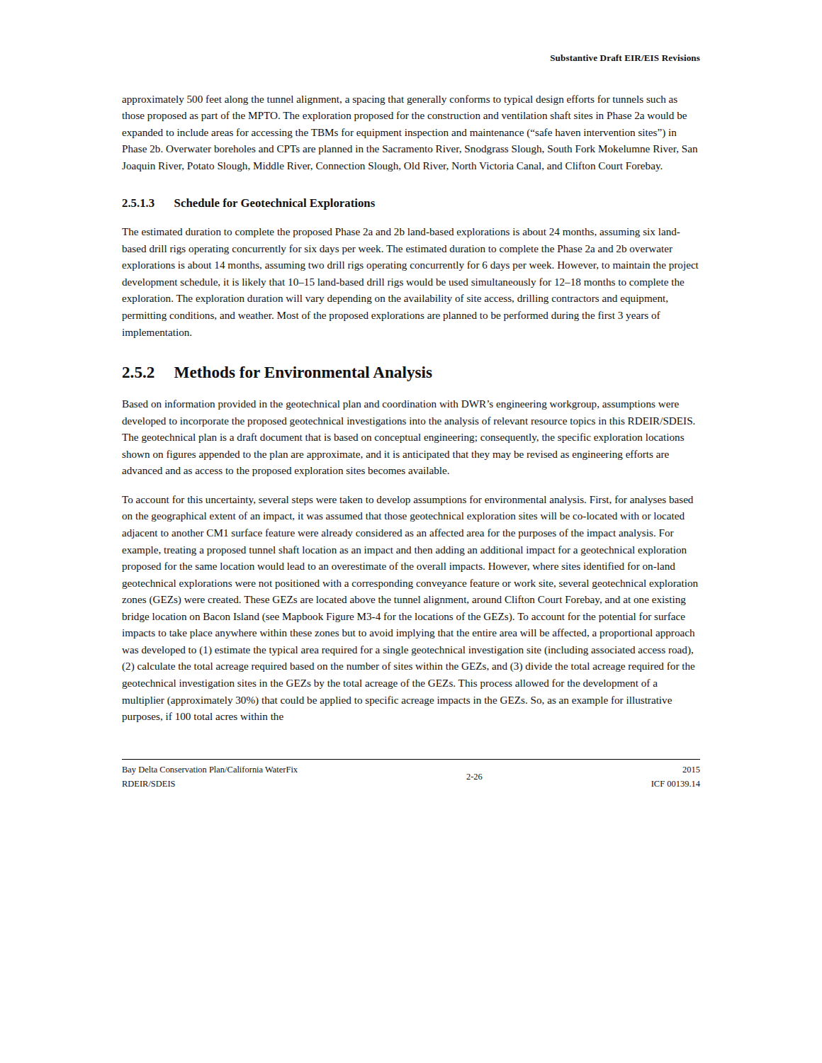Substantive Draft EIR/EIS Revisions
approximately 500 feet along the tunnel alignment, a spacing that generally conforms to typical design efforts for tunnels such as those proposed as part of the MPTO. The exploration proposed for the construction and ventilation shaft sites in Phase 2a would be expanded to include areas for accessing the TBMs for equipment inspection and maintenance (“safe haven intervention sites”) in Phase 2b. Overwater boreholes and CPTs are planned in the Sacramento River, Snodgrass Slough, South Fork Mokelumne River, San Joaquin River, Potato Slough, Middle River, Connection Slough, Old River, North Victoria Canal, and Clifton Court Forebay.
2.5.1.3 Schedule for Geotechnical Explorations
The estimated duration to complete the proposed Phase 2a and 2b land-based explorations is about 24 months, assuming six land-based drill rigs operating concurrently for six days per week. The estimated duration to complete the Phase 2a and 2b overwater explorations is about 14 months, assuming two drill rigs operating concurrently for 6 days per week. However, to maintain the project development schedule, it is likely that 10–15 land-based drill rigs would be used simultaneously for 12–18 months to complete the exploration. The exploration duration will vary depending on the availability of site access, drilling contractors and equipment, permitting conditions, and weather. Most of the proposed explorations are planned to be performed during the first 3 years of implementation.
2.5.2 Methods for Environmental Analysis
Based on information provided in the geotechnical plan and coordination with DWR’s engineering workgroup, assumptions were developed to incorporate the proposed geotechnical investigations into the analysis of relevant resource topics in this RDEIR/SDEIS. The geotechnical plan is a draft document that is based on conceptual engineering; consequently, the specific exploration locations shown on figures appended to the plan are approximate, and it is anticipated that they may be revised as engineering efforts are advanced and as access to the proposed exploration sites becomes available.
To account for this uncertainty, several steps were taken to develop assumptions for environmental analysis. First, for analyses based on the geographical extent of an impact, it was assumed that those geotechnical exploration sites will be co-located with or located adjacent to another CM1 surface feature were already considered as an affected area for the purposes of the impact analysis. For example, treating a proposed tunnel shaft location as an impact and then adding an additional impact for a geotechnical exploration proposed for the same location would lead to an overestimate of the overall impacts. However, where sites identified for on-land geotechnical explorations were not positioned with a corresponding conveyance feature or work site, several geotechnical exploration zones (GEZs) were created. These GEZs are located above the tunnel alignment, around Clifton Court Forebay, and at one existing bridge location on Bacon Island (see Mapbook Figure M3-4 for the locations of the GEZs). To account for the potential for surface impacts to take place anywhere within these zones but to avoid implying that the entire area will be affected, a proportional approach was developed to (1) estimate the typical area required for a single geotechnical investigation site (including associated access road), (2) calculate the total acreage required based on the number of sites within the GEZs, and (3) divide the total acreage required for the geotechnical investigation sites in the GEZs by the total acreage of the GEZs. This process allowed for the development of a multiplier (approximately 30%) that could be applied to specific acreage impacts in the GEZs. So, as an example for illustrative purposes, if 100 total acres within the
Bay Delta Conservation Plan/California WaterFix
RDEIR/SDEIS
2-26
2015
ICF 00139.14